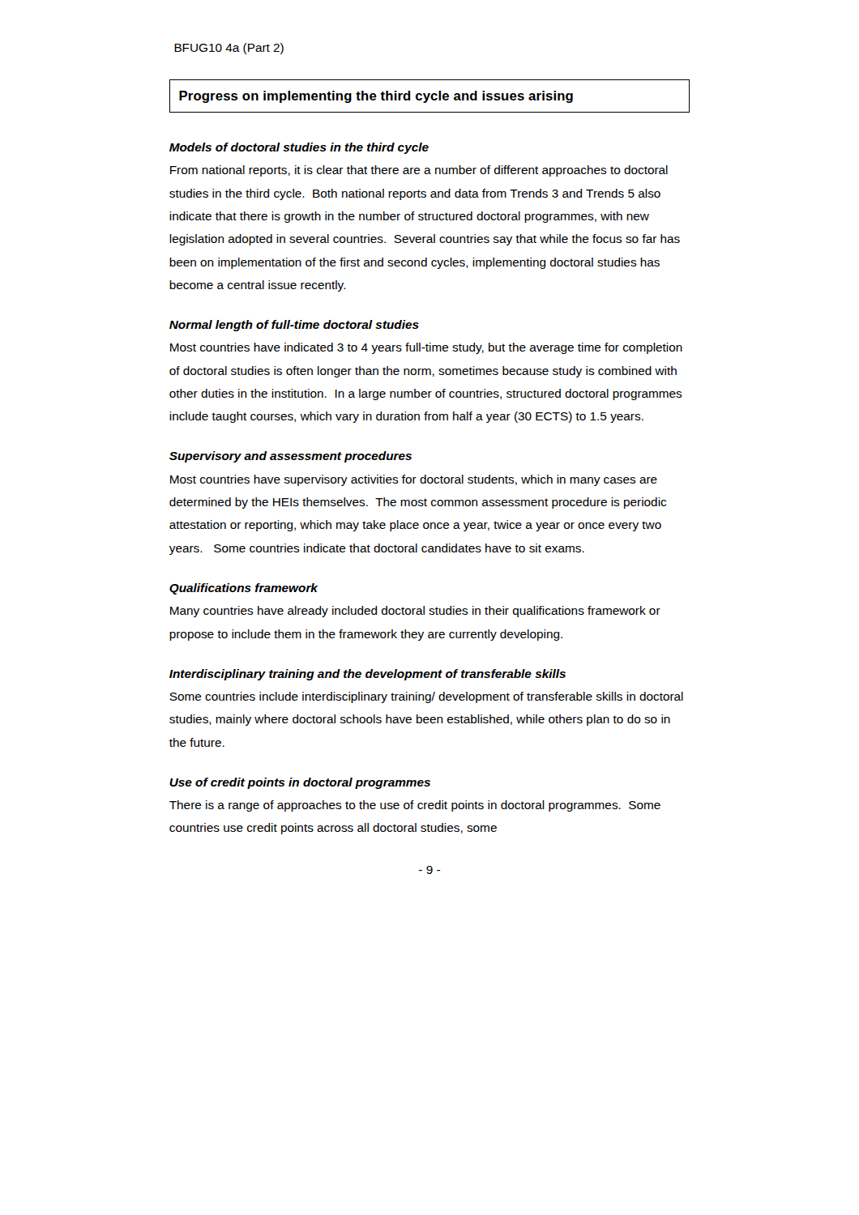BFUG10 4a (Part 2)
Progress on implementing the third cycle and issues arising
Models of doctoral studies in the third cycle
From national reports, it is clear that there are a number of different approaches to doctoral studies in the third cycle. Both national reports and data from Trends 3 and Trends 5 also indicate that there is growth in the number of structured doctoral programmes, with new legislation adopted in several countries. Several countries say that while the focus so far has been on implementation of the first and second cycles, implementing doctoral studies has become a central issue recently.
Normal length of full-time doctoral studies
Most countries have indicated 3 to 4 years full-time study, but the average time for completion of doctoral studies is often longer than the norm, sometimes because study is combined with other duties in the institution. In a large number of countries, structured doctoral programmes include taught courses, which vary in duration from half a year (30 ECTS) to 1.5 years.
Supervisory and assessment procedures
Most countries have supervisory activities for doctoral students, which in many cases are determined by the HEIs themselves. The most common assessment procedure is periodic attestation or reporting, which may take place once a year, twice a year or once every two years. Some countries indicate that doctoral candidates have to sit exams.
Qualifications framework
Many countries have already included doctoral studies in their qualifications framework or propose to include them in the framework they are currently developing.
Interdisciplinary training and the development of transferable skills
Some countries include interdisciplinary training/ development of transferable skills in doctoral studies, mainly where doctoral schools have been established, while others plan to do so in the future.
Use of credit points in doctoral programmes
There is a range of approaches to the use of credit points in doctoral programmes. Some countries use credit points across all doctoral studies, some
- 9 -